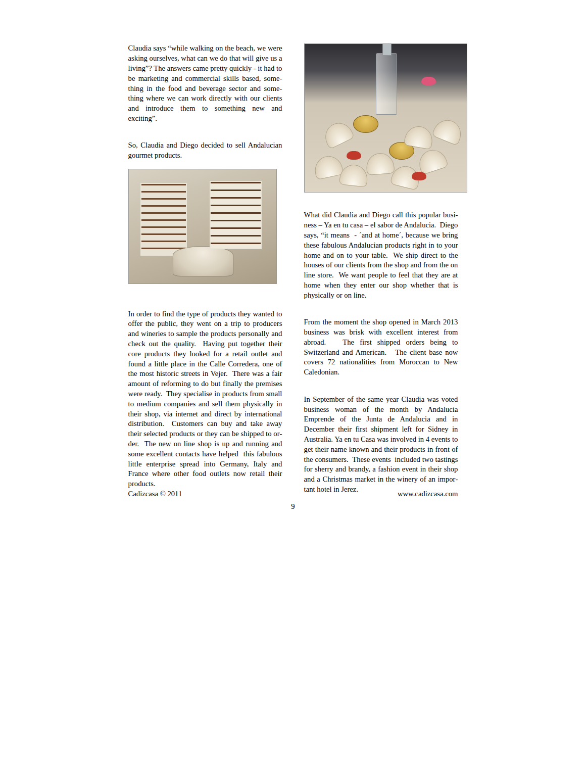Claudia says “while walking on the beach, we were asking ourselves, what can we do that will give us a living”? The answers came pretty quickly - it had to be marketing and commercial skills based, something in the food and beverage sector and something where we can work directly with our clients and introduce them to something new and exciting”.
So, Claudia and Diego decided to sell Andalucian gourmet products.
In order to find the type of products they wanted to offer the public, they went on a trip to producers and wineries to sample the products personally and check out the quality. Having put together their core products they looked for a retail outlet and found a little place in the Calle Corredera, one of the most historic streets in Vejer. There was a fair amount of reforming to do but finally the premises were ready. They specialise in products from small to medium companies and sell them physically in their shop, via internet and direct by international distribution. Customers can buy and take away their selected products or they can be shipped to order. The new on line shop is up and running and some excellent contacts have helped this fabulous little enterprise spread into Germany, Italy and France where other food outlets now retail their products.
What did Claudia and Diego call this popular business – Ya en tu casa – el sabor de Andalucia. Diego says, “it means - ´and at home´, because we bring these fabulous Andalucian products right in to your home and on to your table. We ship direct to the houses of our clients from the shop and from the on line store. We want people to feel that they are at home when they enter our shop whether that is physically or on line.
From the moment the shop opened in March 2013 business was brisk with excellent interest from abroad. The first shipped orders being to Switzerland and American. The client base now covers 72 nationalities from Moroccan to New Caledonian.
In September of the same year Claudia was voted business woman of the month by Andalucia Emprende of the Junta de Andalucia and in December their first shipment left for Sidney in Australia. Ya en tu Casa was involved in 4 events to get their name known and their products in front of the consumers. These events included two tastings for sherry and brandy, a fashion event in their shop and a Christmas market in the winery of an important hotel in Jerez.
Cadizcasa © 2011 www.cadizcasa.com
9